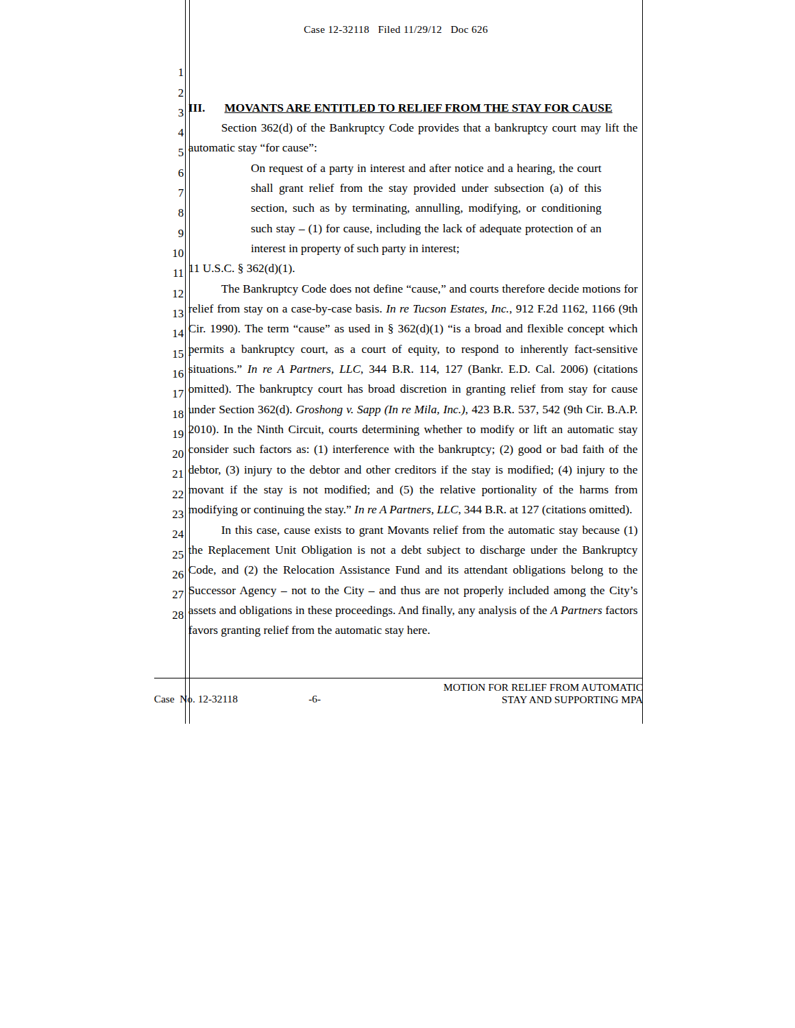Case 12-32118 Filed 11/29/12 Doc 626
1
2
3
4
5
6
7
8
9
10
11
12
13
14
15
16
17
18
19
20
21
22
23
24
25
26
27
28
III. MOVANTS ARE ENTITLED TO RELIEF FROM THE STAY FOR CAUSE
Section 362(d) of the Bankruptcy Code provides that a bankruptcy court may lift the automatic stay “for cause”:
On request of a party in interest and after notice and a hearing, the court shall grant relief from the stay provided under subsection (a) of this section, such as by terminating, annulling, modifying, or conditioning such stay – (1) for cause, including the lack of adequate protection of an interest in property of such party in interest;
11 U.S.C. § 362(d)(1).
The Bankruptcy Code does not define “cause,” and courts therefore decide motions for relief from stay on a case-by-case basis. In re Tucson Estates, Inc., 912 F.2d 1162, 1166 (9th Cir. 1990). The term “cause” as used in § 362(d)(1) “is a broad and flexible concept which permits a bankruptcy court, as a court of equity, to respond to inherently fact-sensitive situations.” In re A Partners, LLC, 344 B.R. 114, 127 (Bankr. E.D. Cal. 2006) (citations omitted). The bankruptcy court has broad discretion in granting relief from stay for cause under Section 362(d). Groshong v. Sapp (In re Mila, Inc.), 423 B.R. 537, 542 (9th Cir. B.A.P. 2010). In the Ninth Circuit, courts determining whether to modify or lift an automatic stay consider such factors as: (1) interference with the bankruptcy; (2) good or bad faith of the debtor, (3) injury to the debtor and other creditors if the stay is modified; (4) injury to the movant if the stay is not modified; and (5) the relative portionality of the harms from modifying or continuing the stay.” In re A Partners, LLC, 344 B.R. at 127 (citations omitted).
In this case, cause exists to grant Movants relief from the automatic stay because (1) the Replacement Unit Obligation is not a debt subject to discharge under the Bankruptcy Code, and (2) the Relocation Assistance Fund and its attendant obligations belong to the Successor Agency – not to the City – and thus are not properly included among the City’s assets and obligations in these proceedings. And finally, any analysis of the A Partners factors favors granting relief from the automatic stay here.
| Case No. 12-32118 | -6- | MOTION FOR RELIEF FROM AUTOMATIC STAY AND SUPPORTING MPA |